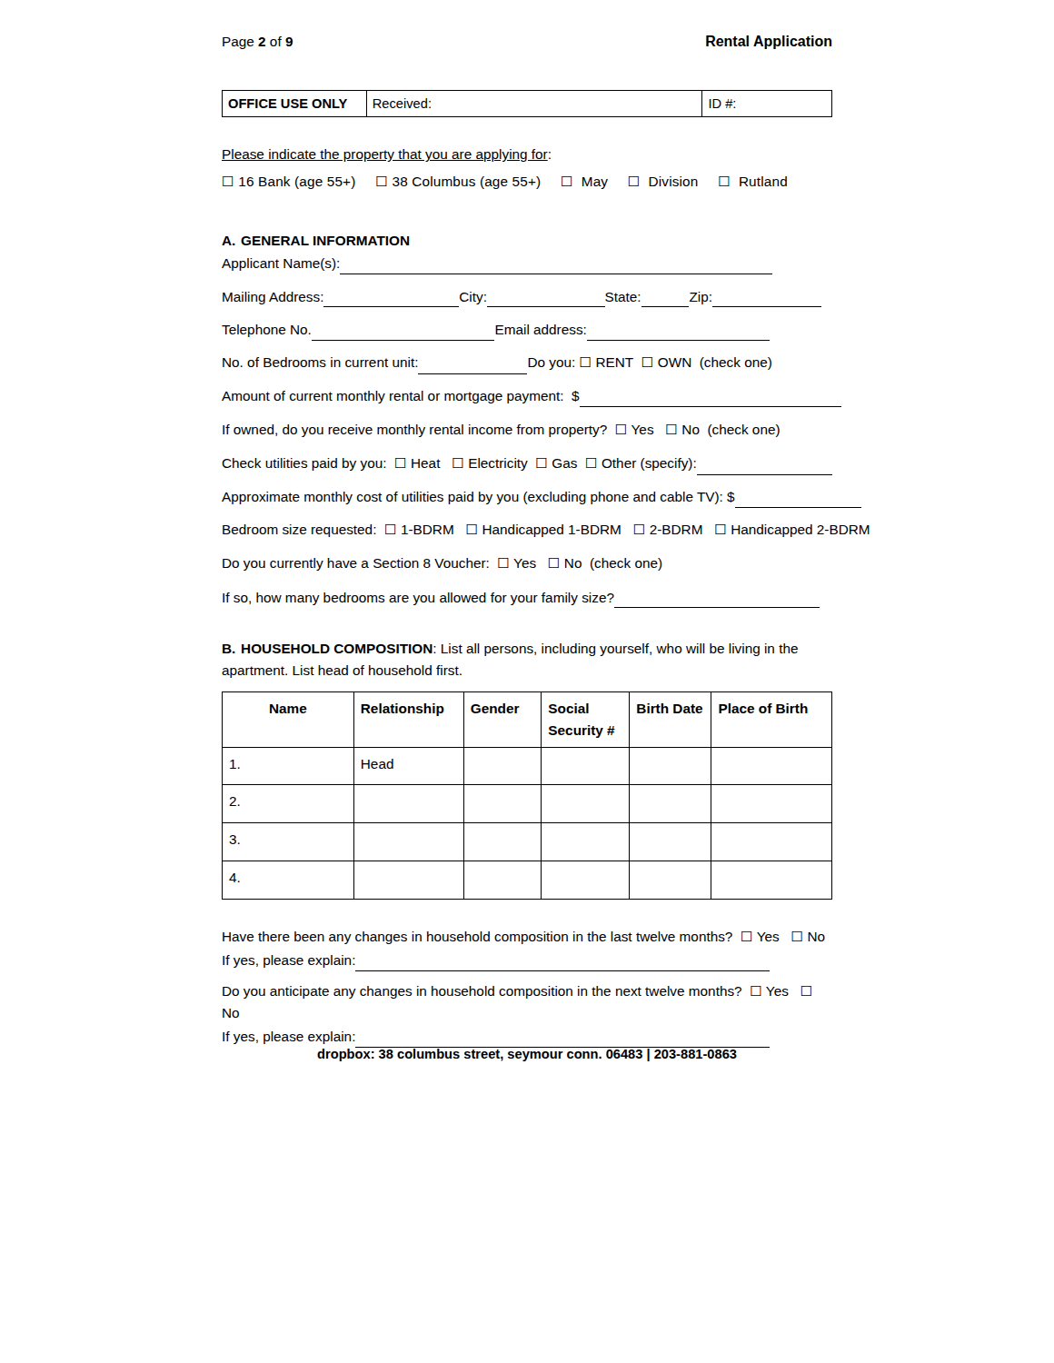Page 2 of 9
Rental Application
| OFFICE USE ONLY | Received: | ID #: |
Please indicate the property that you are applying for:
☐ 16 Bank (age 55+) ☐ 38 Columbus (age 55+) ☐ May ☐ Division ☐ Rutland
A. GENERAL INFORMATION
Applicant Name(s):
Mailing Address: City: State: Zip:
Telephone No. Email address:
No. of Bedrooms in current unit: Do you: ☐ RENT ☐ OWN (check one)
Amount of current monthly rental or mortgage payment: $
If owned, do you receive monthly rental income from property? ☐ Yes ☐ No (check one)
Check utilities paid by you: ☐ Heat ☐ Electricity ☐ Gas ☐ Other (specify):
Approximate monthly cost of utilities paid by you (excluding phone and cable TV): $
Bedroom size requested: ☐ 1-BDRM ☐ Handicapped 1-BDRM ☐ 2-BDRM ☐ Handicapped 2-BDRM
Do you currently have a Section 8 Voucher: ☐ Yes ☐ No (check one)
If so, how many bedrooms are you allowed for your family size?
B. HOUSEHOLD COMPOSITION: List all persons, including yourself, who will be living in the apartment. List head of household first.
| Name | Relationship | Gender | Social Security # | Birth Date | Place of Birth |
| --- | --- | --- | --- | --- | --- |
| 1. | Head | | | | |
| 2. | | | | | |
| 3. | | | | | |
| 4. | | | | | |
Have there been any changes in household composition in the last twelve months? ☐ Yes ☐ No
If yes, please explain:
Do you anticipate any changes in household composition in the next twelve months? ☐ Yes ☐ No
If yes, please explain:
dropbox: 38 columbus street, seymour conn. 06483 | 203-881-0863